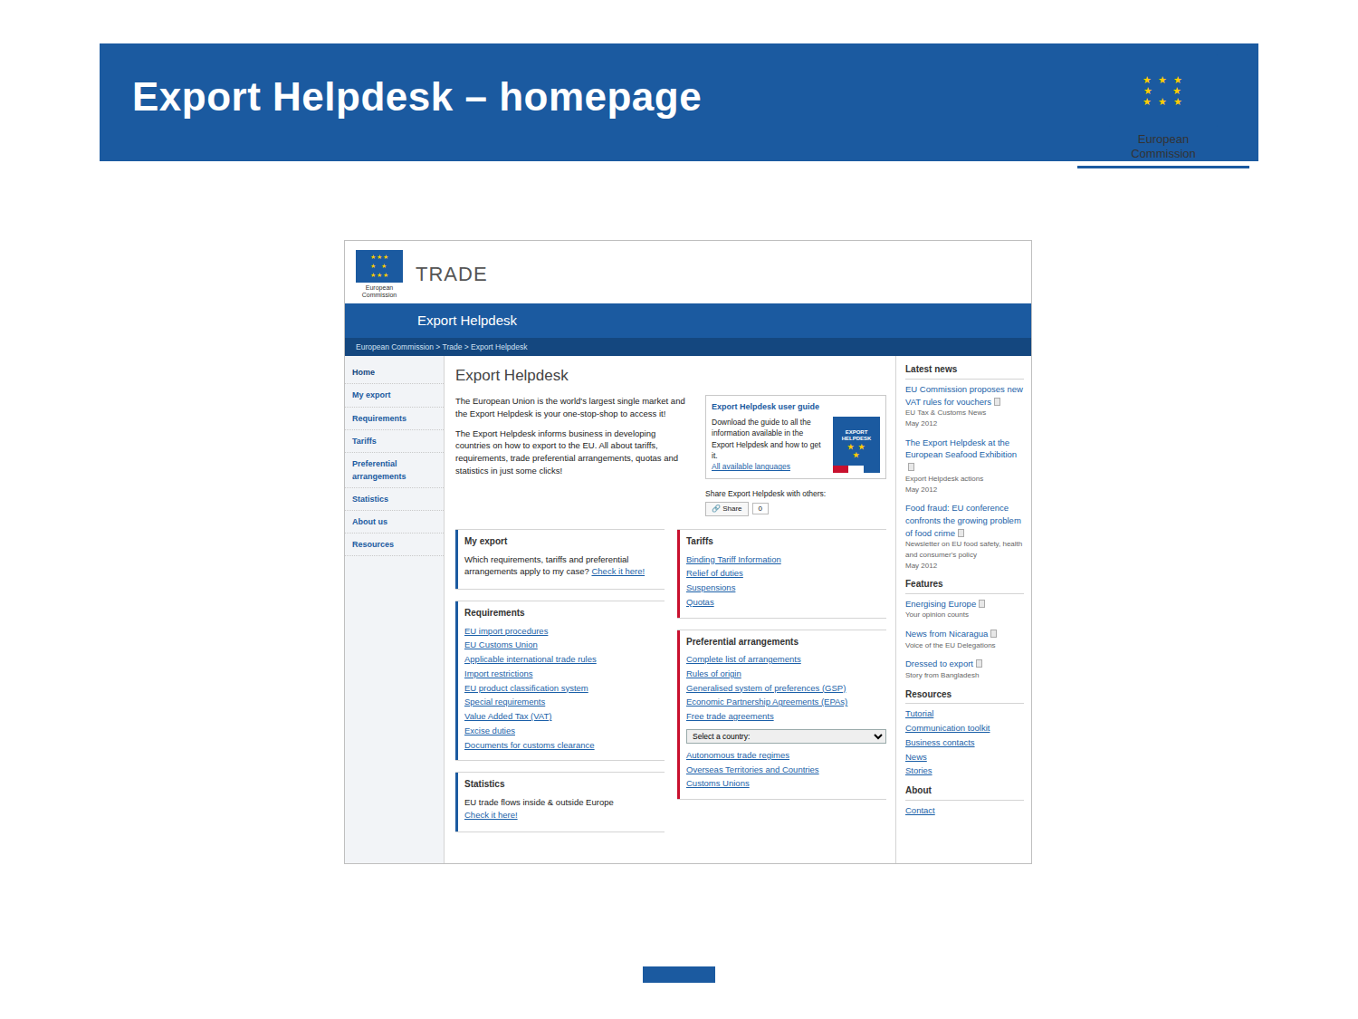Export Helpdesk – homepage
★ ★ ★
★ ★
★ ★ ★
European
Commission
★★★
★ ★
★★★
European
Commission
TRADE
Export Helpdesk
European Commission > Trade > Export Helpdesk
Home
My export
Requirements
Tariffs
Preferential arrangements
Statistics
About us
Resources
Export Helpdesk
The European Union is the world's largest single market and the Export Helpdesk is your one-stop-shop to access it!
The Export Helpdesk informs business in developing countries on how to export to the EU. All about tariffs, requirements, trade preferential arrangements, quotas and statistics in just some clicks!
Export Helpdesk user guide
Download the guide to all the information available in the Export Helpdesk and how to get it.
All available languages
EXPORT
HELPDESK
★ ★
★
Share Export Helpdesk with others:
🔗 Share 0
My export
Which requirements, tariffs and preferential arrangements apply to my case? Check it here!
Requirements
EU import procedures
EU Customs Union
Applicable international trade rules
Import restrictions
EU product classification system
Special requirements
Value Added Tax (VAT)
Excise duties
Documents for customs clearance
Statistics
EU trade flows inside & outside Europe
Check it here!
Tariffs
Binding Tariff Information
Relief of duties
Suspensions
Quotas
Preferential arrangements
Complete list of arrangements
Rules of origin
Generalised system of preferences (GSP)
Economic Partnership Agreements (EPAs)
Free trade agreements
Select a country:
Autonomous trade regimes
Overseas Territories and Countries
Customs Unions
Latest news
EU Commission proposes new VAT rules for vouchers
EU Tax & Customs News
May 2012
The Export Helpdesk at the European Seafood Exhibition
Export Helpdesk actions
May 2012
Food fraud: EU conference confronts the growing problem of food crime
Newsletter on EU food safety, health and consumer's policy
May 2012
Features
Energising Europe
Your opinion counts
News from Nicaragua
Voice of the EU Delegations
Dressed to export
Story from Bangladesh
Resources
Tutorial
Communication toolkit
Business contacts
News
Stories
About
Contact